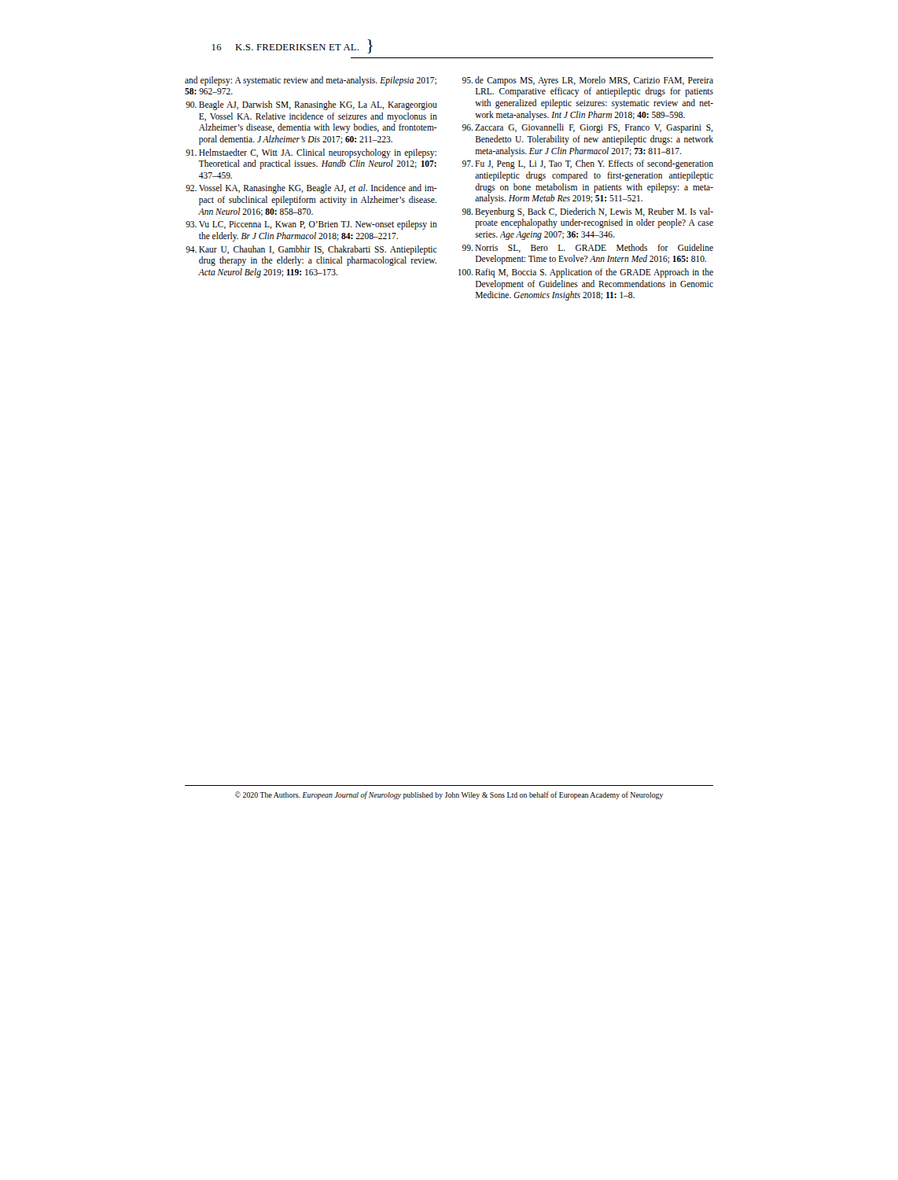16 K.S. FREDERIKSEN ET AL. }
and epilepsy: A systematic review and meta-analysis. Epilepsia 2017; 58: 962–972.
90. Beagle AJ, Darwish SM, Ranasinghe KG, La AL, Karageorgiou E, Vossel KA. Relative incidence of seizures and myoclonus in Alzheimer’s disease, dementia with lewy bodies, and frontotemporal dementia. J Alzheimer’s Dis 2017; 60: 211–223.
91. Helmstaedter C, Witt JA. Clinical neuropsychology in epilepsy: Theoretical and practical issues. Handb Clin Neurol 2012; 107: 437–459.
92. Vossel KA, Ranasinghe KG, Beagle AJ, et al. Incidence and impact of subclinical epileptiform activity in Alzheimer’s disease. Ann Neurol 2016; 80: 858–870.
93. Vu LC, Piccenna L, Kwan P, O’Brien TJ. New-onset epilepsy in the elderly. Br J Clin Pharmacol 2018; 84: 2208–2217.
94. Kaur U, Chauhan I, Gambhir IS, Chakrabarti SS. Antiepileptic drug therapy in the elderly: a clinical pharmacological review. Acta Neurol Belg 2019; 119: 163–173.
95. de Campos MS, Ayres LR, Morelo MRS, Carizio FAM, Pereira LRL. Comparative efficacy of antiepileptic drugs for patients with generalized epileptic seizures: systematic review and network meta-analyses. Int J Clin Pharm 2018; 40: 589–598.
96. Zaccara G, Giovannelli F, Giorgi FS, Franco V, Gasparini S, Benedetto U. Tolerability of new antiepileptic drugs: a network meta-analysis. Eur J Clin Pharmacol 2017; 73: 811–817.
97. Fu J, Peng L, Li J, Tao T, Chen Y. Effects of second-generation antiepileptic drugs compared to first-generation antiepileptic drugs on bone metabolism in patients with epilepsy: a meta-analysis. Horm Metab Res 2019; 51: 511–521.
98. Beyenburg S, Back C, Diederich N, Lewis M, Reuber M. Is valproate encephalopathy under-recognised in older people? A case series. Age Ageing 2007; 36: 344–346.
99. Norris SL, Bero L. GRADE Methods for Guideline Development: Time to Evolve? Ann Intern Med 2016; 165: 810.
100. Rafiq M, Boccia S. Application of the GRADE Approach in the Development of Guidelines and Recommendations in Genomic Medicine. Genomics Insights 2018; 11: 1–8.
© 2020 The Authors. European Journal of Neurology published by John Wiley & Sons Ltd on behalf of European Academy of Neurology